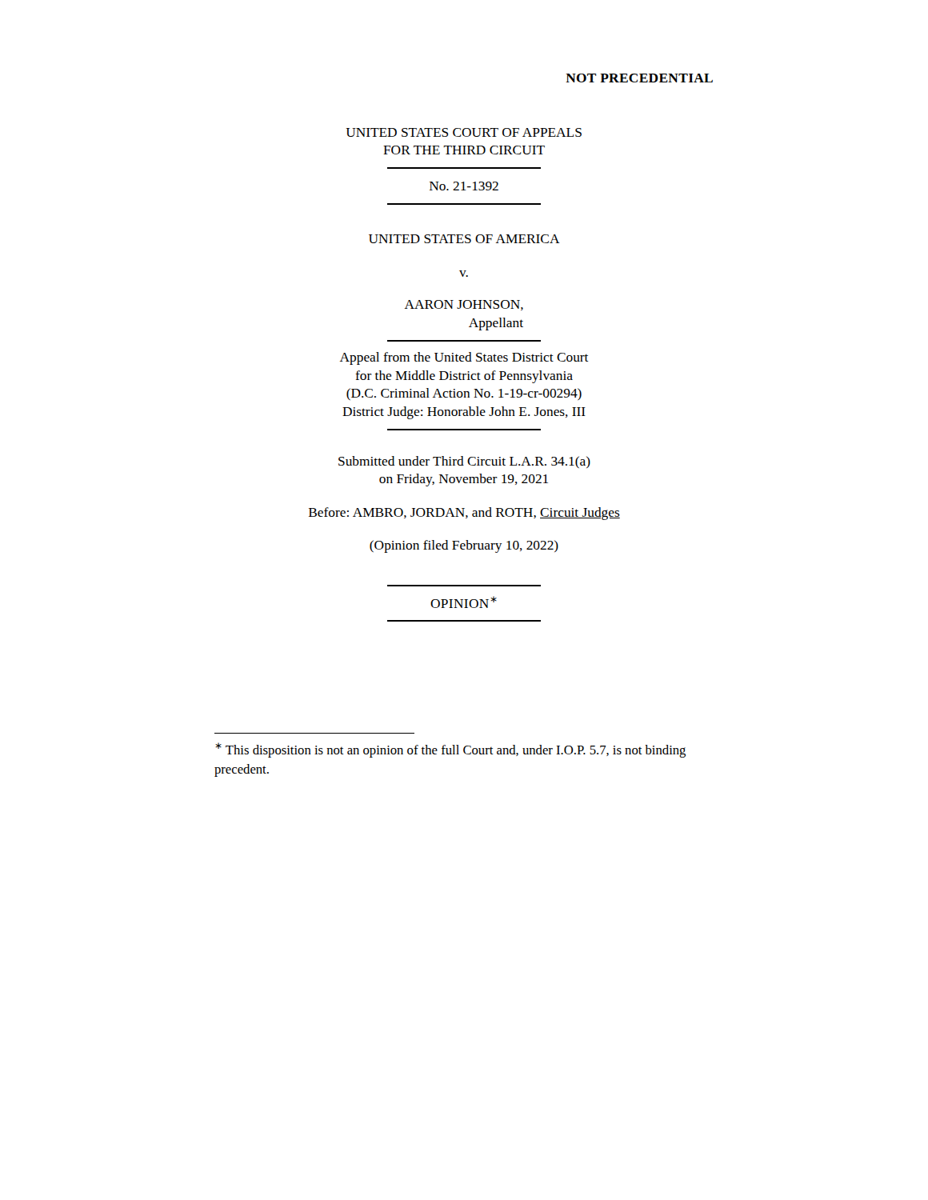NOT PRECEDENTIAL
UNITED STATES COURT OF APPEALS
FOR THE THIRD CIRCUIT
No. 21-1392
UNITED STATES OF AMERICA
v.
AARON JOHNSON,Appellant
Appeal from the United States District Court
for the Middle District of Pennsylvania
(D.C. Criminal Action No. 1-19-cr-00294)
District Judge: Honorable John E. Jones, III
Submitted under Third Circuit L.A.R. 34.1(a)
on Friday, November 19, 2021
Before: AMBRO, JORDAN, and ROTH, Circuit Judges
(Opinion filed February 10, 2022)
OPINION∗
∗ This disposition is not an opinion of the full Court and, under I.O.P. 5.7, is not binding precedent.